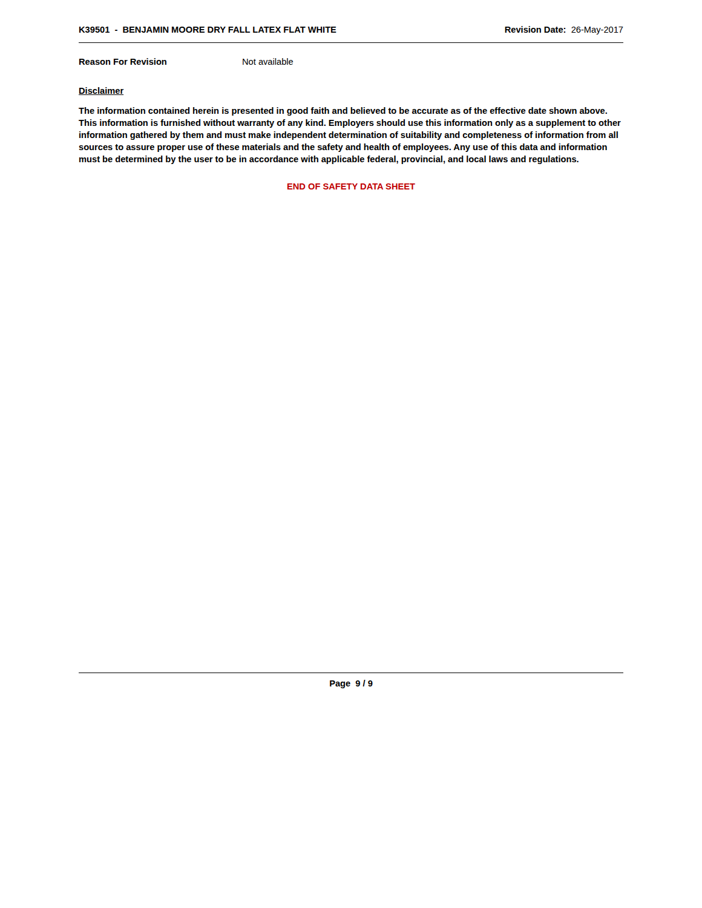K39501 - BENJAMIN MOORE DRY FALL LATEX FLAT WHITE
Revision Date: 26-May-2017
Reason For Revision
Not available
Disclaimer
The information contained herein is presented in good faith and believed to be accurate as of the effective date shown above. This information is furnished without warranty of any kind. Employers should use this information only as a supplement to other information gathered by them and must make independent determination of suitability and completeness of information from all sources to assure proper use of these materials and the safety and health of employees. Any use of this data and information must be determined by the user to be in accordance with applicable federal, provincial, and local laws and regulations.
END OF SAFETY DATA SHEET
Page 9 / 9